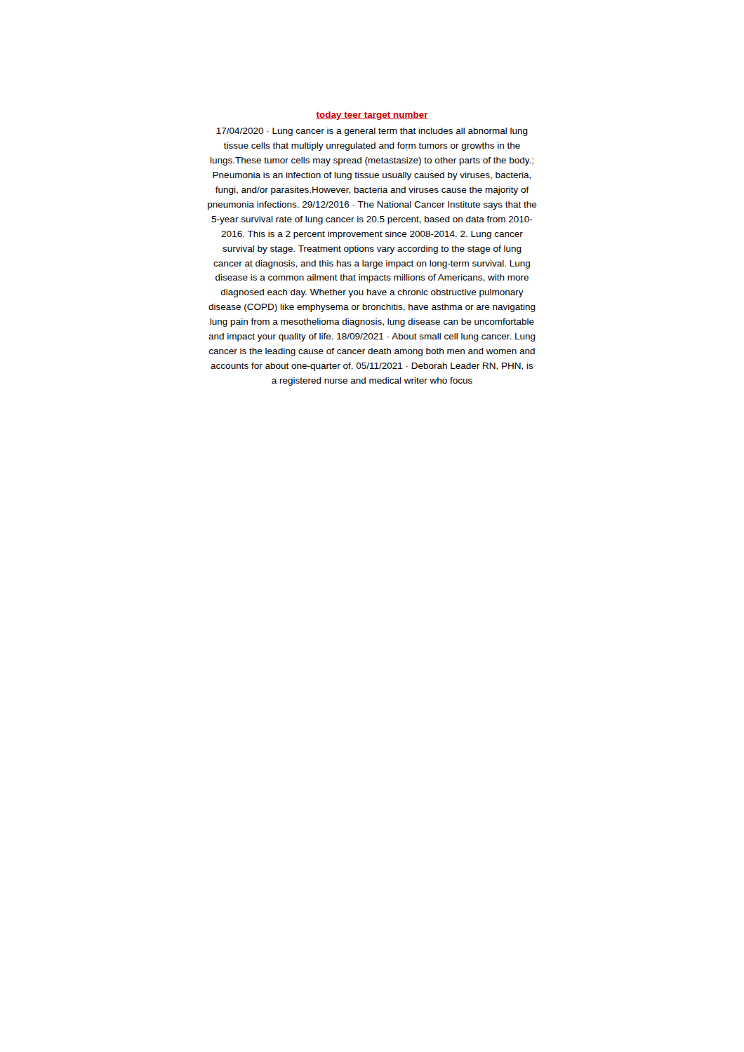today teer target number
17/04/2020 · Lung cancer is a general term that includes all abnormal lung tissue cells that multiply unregulated and form tumors or growths in the lungs.These tumor cells may spread (metastasize) to other parts of the body.; Pneumonia is an infection of lung tissue usually caused by viruses, bacteria, fungi, and/or parasites.However, bacteria and viruses cause the majority of pneumonia infections. 29/12/2016 · The National Cancer Institute says that the 5-year survival rate of lung cancer is 20.5 percent, based on data from 2010-2016. This is a 2 percent improvement since 2008-2014. 2. Lung cancer survival by stage. Treatment options vary according to the stage of lung cancer at diagnosis, and this has a large impact on long-term survival. Lung disease is a common ailment that impacts millions of Americans, with more diagnosed each day. Whether you have a chronic obstructive pulmonary disease (COPD) like emphysema or bronchitis, have asthma or are navigating lung pain from a mesothelioma diagnosis, lung disease can be uncomfortable and impact your quality of life. 18/09/2021 · About small cell lung cancer. Lung cancer is the leading cause of cancer death among both men and women and accounts for about one-quarter of. 05/11/2021 · Deborah Leader RN, PHN, is a registered nurse and medical writer who focus